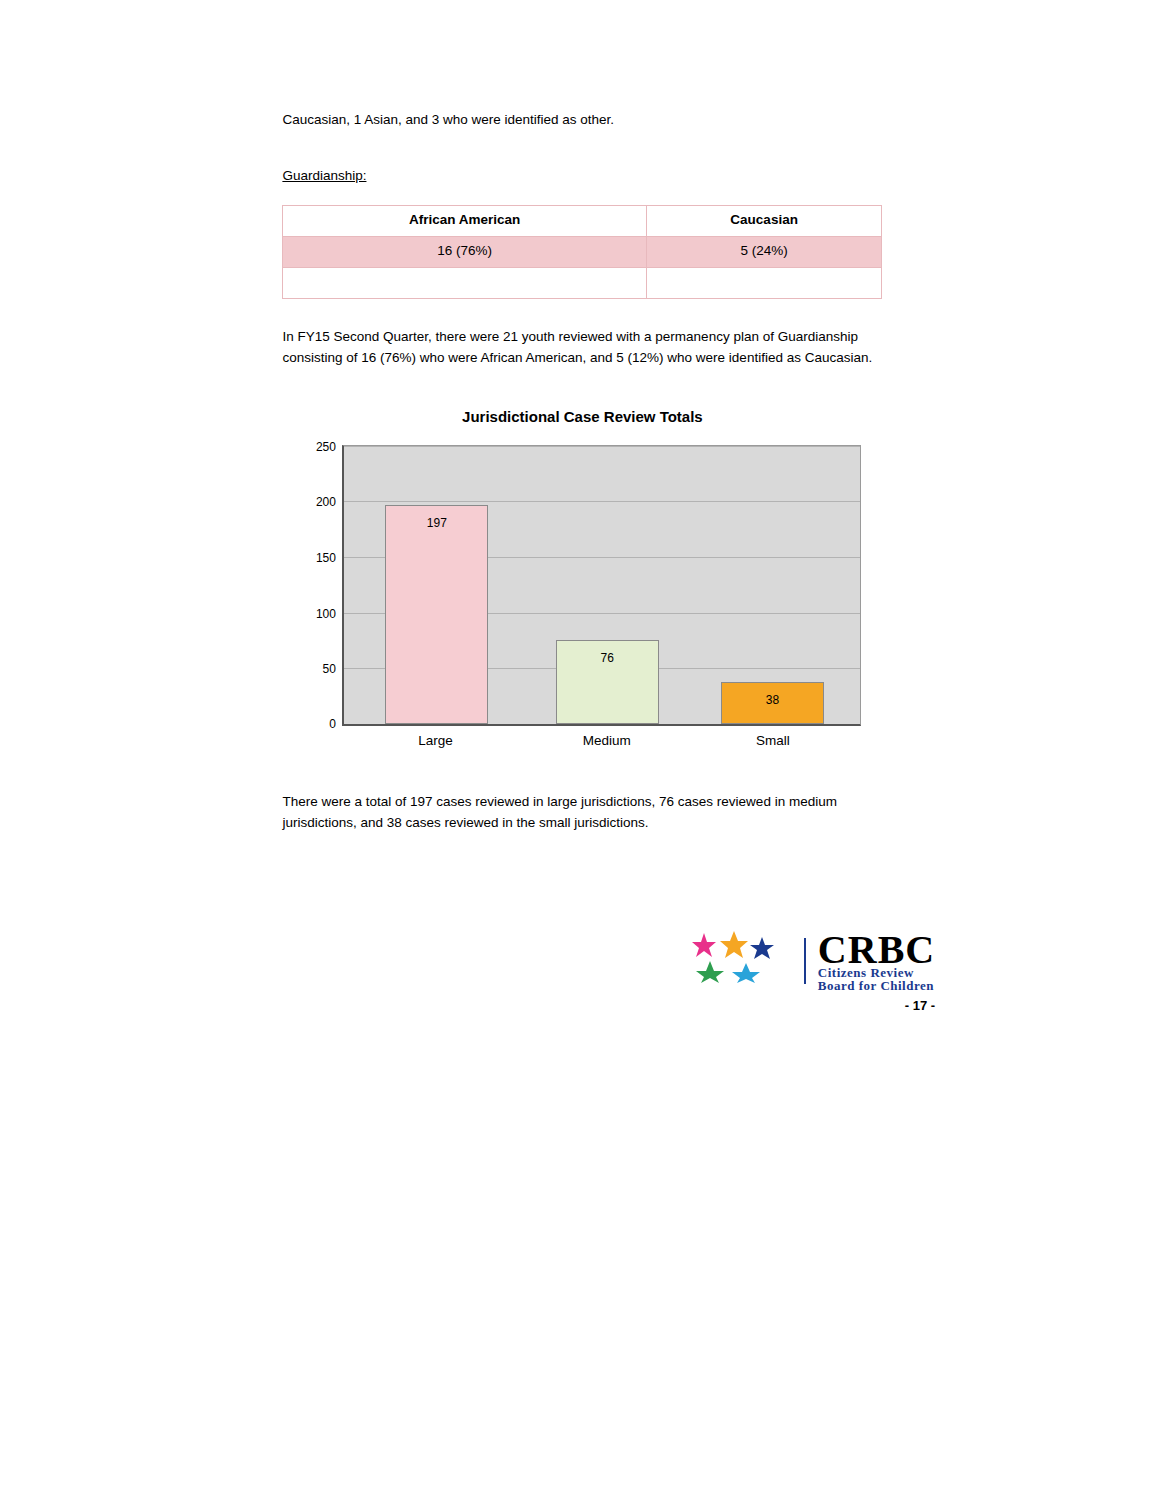Caucasian, 1 Asian, and 3 who were identified as other.
Guardianship:
| African American | Caucasian |
| --- | --- |
| 16 (76%) | 5 (24%) |
In FY15 Second Quarter, there were 21 youth reviewed with a permanency plan of Guardianship consisting of 16 (76%) who were African American, and 5 (12%) who were identified as Caucasian.
Jurisdictional Case Review Totals
250
200
150
100
50
0
197
76
38
Large
Medium
Small
There were a total of 197 cases reviewed in large jurisdictions, 76 cases reviewed in medium jurisdictions, and 38 cases reviewed in the small jurisdictions.
CRBC
Citizens Review
Board for Children
- 17 -